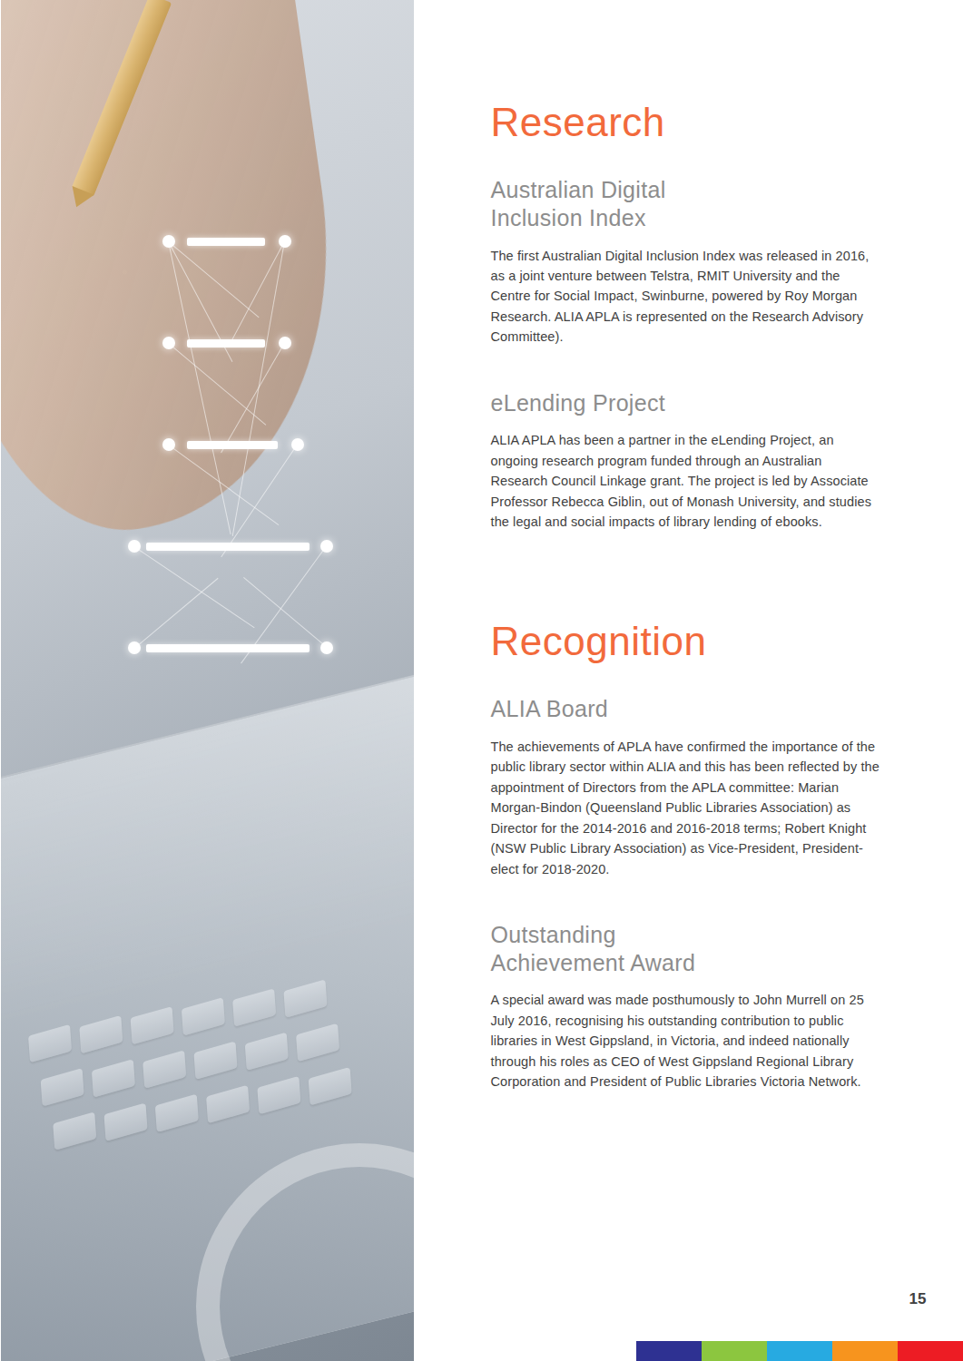Research
Australian Digital
Inclusion Index
The first Australian Digital Inclusion Index was released in 2016, as a joint venture between Telstra, RMIT University and the Centre for Social Impact, Swinburne, powered by Roy Morgan Research. ALIA APLA is represented on the Research Advisory Committee).
eLending Project
ALIA APLA has been a partner in the eLending Project, an ongoing research program funded through an Australian Research Council Linkage grant. The project is led by Associate Professor Rebecca Giblin, out of Monash University, and studies the legal and social impacts of library lending of ebooks.
Recognition
ALIA Board
The achievements of APLA have confirmed the importance of the public library sector within ALIA and this has been reflected by the appointment of Directors from the APLA committee: Marian Morgan-Bindon (Queensland Public Libraries Association) as Director for the 2014-2016 and 2016-2018 terms; Robert Knight (NSW Public Library Association) as Vice-President, President-elect for 2018-2020.
Outstanding
Achievement Award
A special award was made posthumously to John Murrell on 25 July 2016, recognising his outstanding contribution to public libraries in West Gippsland, in Victoria, and indeed nationally through his roles as CEO of West Gippsland Regional Library Corporation and President of Public Libraries Victoria Network.
15